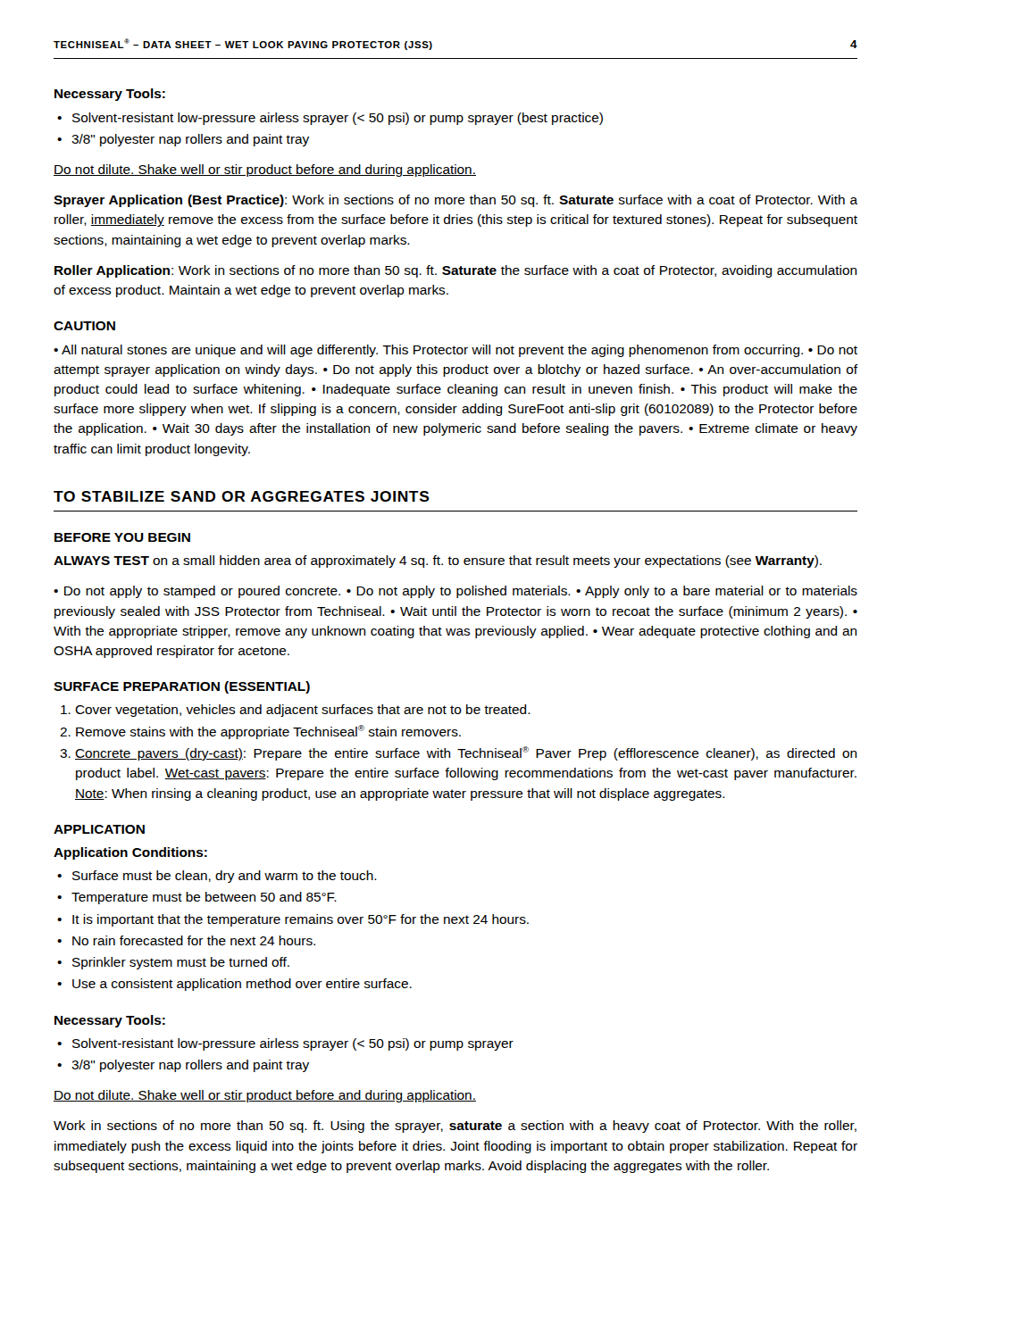Techniseal® – Data Sheet – Wet Look Paving Protector (JSS) 4
Necessary Tools:
Solvent-resistant low-pressure airless sprayer (< 50 psi) or pump sprayer (best practice)
3/8" polyester nap rollers and paint tray
Do not dilute. Shake well or stir product before and during application.
Sprayer Application (Best Practice): Work in sections of no more than 50 sq. ft. Saturate surface with a coat of Protector. With a roller, immediately remove the excess from the surface before it dries (this step is critical for textured stones). Repeat for subsequent sections, maintaining a wet edge to prevent overlap marks.
Roller Application: Work in sections of no more than 50 sq. ft. Saturate the surface with a coat of Protector, avoiding accumulation of excess product. Maintain a wet edge to prevent overlap marks.
CAUTION
• All natural stones are unique and will age differently. This Protector will not prevent the aging phenomenon from occurring. • Do not attempt sprayer application on windy days. • Do not apply this product over a blotchy or hazed surface. • An over-accumulation of product could lead to surface whitening. • Inadequate surface cleaning can result in uneven finish. • This product will make the surface more slippery when wet. If slipping is a concern, consider adding SureFoot anti-slip grit (60102089) to the Protector before the application. • Wait 30 days after the installation of new polymeric sand before sealing the pavers. • Extreme climate or heavy traffic can limit product longevity.
To stabilize sand or aggregates joints
BEFORE YOU BEGIN
ALWAYS TEST on a small hidden area of approximately 4 sq. ft. to ensure that result meets your expectations (see Warranty).
• Do not apply to stamped or poured concrete. • Do not apply to polished materials. • Apply only to a bare material or to materials previously sealed with JSS Protector from Techniseal. • Wait until the Protector is worn to recoat the surface (minimum 2 years). • With the appropriate stripper, remove any unknown coating that was previously applied. • Wear adequate protective clothing and an OSHA approved respirator for acetone.
SURFACE PREPARATION (ESSENTIAL)
Cover vegetation, vehicles and adjacent surfaces that are not to be treated.
Remove stains with the appropriate Techniseal® stain removers.
Concrete pavers (dry-cast): Prepare the entire surface with Techniseal® Paver Prep (efflorescence cleaner), as directed on product label. Wet-cast pavers: Prepare the entire surface following recommendations from the wet-cast paver manufacturer. Note: When rinsing a cleaning product, use an appropriate water pressure that will not displace aggregates.
APPLICATION
Application Conditions:
Surface must be clean, dry and warm to the touch.
Temperature must be between 50 and 85°F.
It is important that the temperature remains over 50°F for the next 24 hours.
No rain forecasted for the next 24 hours.
Sprinkler system must be turned off.
Use a consistent application method over entire surface.
Necessary Tools:
Solvent-resistant low-pressure airless sprayer (< 50 psi) or pump sprayer
3/8" polyester nap rollers and paint tray
Do not dilute. Shake well or stir product before and during application.
Work in sections of no more than 50 sq. ft. Using the sprayer, saturate a section with a heavy coat of Protector. With the roller, immediately push the excess liquid into the joints before it dries. Joint flooding is important to obtain proper stabilization. Repeat for subsequent sections, maintaining a wet edge to prevent overlap marks. Avoid displacing the aggregates with the roller.